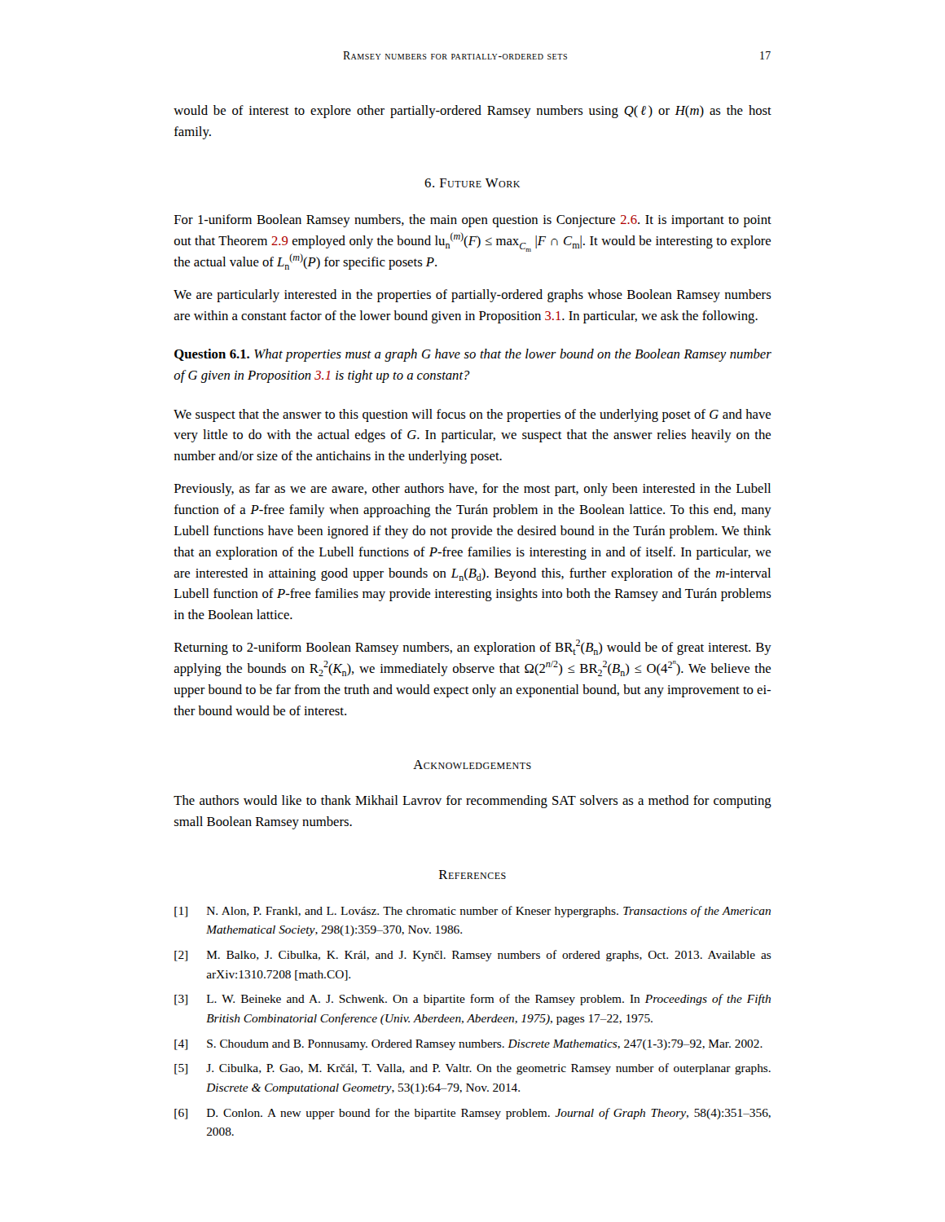Ramsey numbers for partially-ordered sets 17
would be of interest to explore other partially-ordered Ramsey numbers using Q(ℓ) or H(m) as the host family.
6. Future Work
For 1-uniform Boolean Ramsey numbers, the main open question is Conjecture 2.6. It is important to point out that Theorem 2.9 employed only the bound lun(m)(F) ≤ maxCm |F ∩ Cm|. It would be interesting to explore the actual value of Ln(m)(P) for specific posets P.
We are particularly interested in the properties of partially-ordered graphs whose Boolean Ramsey numbers are within a constant factor of the lower bound given in Proposition 3.1. In particular, we ask the following.
Question 6.1. What properties must a graph G have so that the lower bound on the Boolean Ramsey number of G given in Proposition 3.1 is tight up to a constant?
We suspect that the answer to this question will focus on the properties of the underlying poset of G and have very little to do with the actual edges of G. In particular, we suspect that the answer relies heavily on the number and/or size of the antichains in the underlying poset.
Previously, as far as we are aware, other authors have, for the most part, only been interested in the Lubell function of a P-free family when approaching the Turán problem in the Boolean lattice. To this end, many Lubell functions have been ignored if they do not provide the desired bound in the Turán problem. We think that an exploration of the Lubell functions of P-free families is interesting in and of itself. In particular, we are interested in attaining good upper bounds on Ln(Bd). Beyond this, further exploration of the m-interval Lubell function of P-free families may provide interesting insights into both the Ramsey and Turán problems in the Boolean lattice.
Returning to 2-uniform Boolean Ramsey numbers, an exploration of BRt2(Bn) would be of great interest. By applying the bounds on R22(Kn), we immediately observe that Ω(2n/2) ≤ BR22(Bn) ≤ O(42n). We believe the upper bound to be far from the truth and would expect only an exponential bound, but any improvement to either bound would be of interest.
Acknowledgements
The authors would like to thank Mikhail Lavrov for recommending SAT solvers as a method for computing small Boolean Ramsey numbers.
References
N. Alon, P. Frankl, and L. Lovász. The chromatic number of Kneser hypergraphs. Transactions of the American Mathematical Society, 298(1):359–370, Nov. 1986.
M. Balko, J. Cibulka, K. Král, and J. Kynčl. Ramsey numbers of ordered graphs, Oct. 2013. Available as arXiv:1310.7208 [math.CO].
L. W. Beineke and A. J. Schwenk. On a bipartite form of the Ramsey problem. In Proceedings of the Fifth British Combinatorial Conference (Univ. Aberdeen, Aberdeen, 1975), pages 17–22, 1975.
S. Choudum and B. Ponnusamy. Ordered Ramsey numbers. Discrete Mathematics, 247(1-3):79–92, Mar. 2002.
J. Cibulka, P. Gao, M. Krčál, T. Valla, and P. Valtr. On the geometric Ramsey number of outerplanar graphs. Discrete & Computational Geometry, 53(1):64–79, Nov. 2014.
D. Conlon. A new upper bound for the bipartite Ramsey problem. Journal of Graph Theory, 58(4):351–356, 2008.